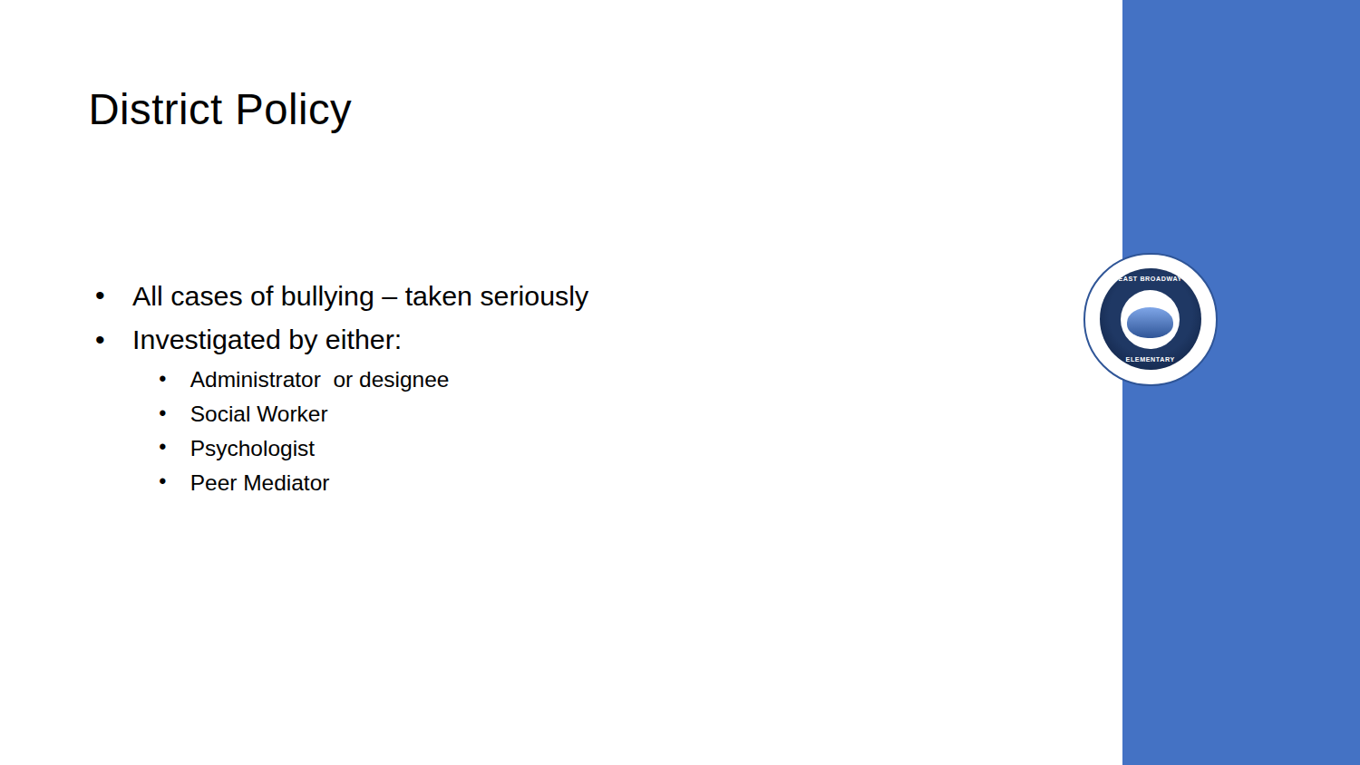District Policy
All cases of bullying – taken seriously
Investigated by either:
Administrator or designee
Social Worker
Psychologist
Peer Mediator
East Broadway
Elementary